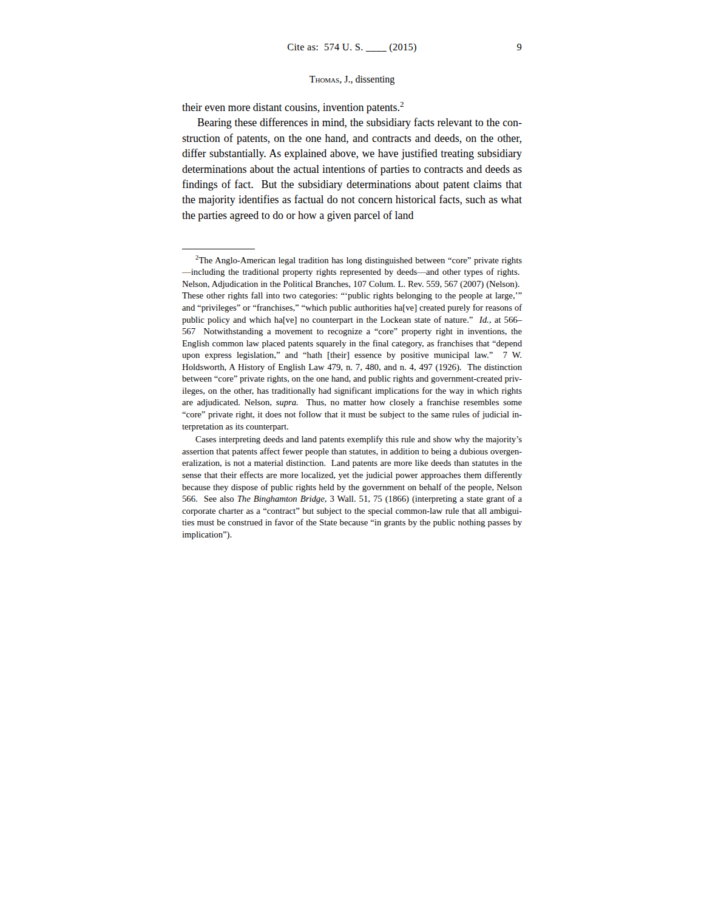Cite as: 574 U. S. ____ (2015) 9
Thomas, J., dissenting
their even more distant cousins, invention patents.2
Bearing these differences in mind, the subsidiary facts relevant to the construction of patents, on the one hand, and contracts and deeds, on the other, differ substantially. As explained above, we have justified treating subsidiary determinations about the actual intentions of parties to contracts and deeds as findings of fact. But the subsidiary determinations about patent claims that the majority identifies as factual do not concern historical facts, such as what the parties agreed to do or how a given parcel of land
2The Anglo-American legal tradition has long distinguished between “core” private rights—including the traditional property rights represented by deeds—and other types of rights. Nelson, Adjudication in the Political Branches, 107 Colum. L. Rev. 559, 567 (2007) (Nelson). These other rights fall into two categories: “‘public rights belonging to the people at large,’” and “privileges” or “franchises,” “which public authorities ha[ve] created purely for reasons of public policy and which ha[ve] no counterpart in the Lockean state of nature.” Id., at 566–567 Notwithstanding a movement to recognize a “core” property right in inventions, the English common law placed patents squarely in the final category, as franchises that “depend upon express legislation,” and “hath [their] essence by positive municipal law.” 7 W. Holdsworth, A History of English Law 479, n. 7, 480, and n. 4, 497 (1926). The distinction between “core” private rights, on the one hand, and public rights and government-created privileges, on the other, has traditionally had significant implications for the way in which rights are adjudicated. Nelson, supra. Thus, no matter how closely a franchise resembles some “core” private right, it does not follow that it must be subject to the same rules of judicial interpretation as its counterpart.
Cases interpreting deeds and land patents exemplify this rule and show why the majority’s assertion that patents affect fewer people than statutes, in addition to being a dubious overgeneralization, is not a material distinction. Land patents are more like deeds than statutes in the sense that their effects are more localized, yet the judicial power approaches them differently because they dispose of public rights held by the government on behalf of the people, Nelson 566. See also The Binghamton Bridge, 3 Wall. 51, 75 (1866) (interpreting a state grant of a corporate charter as a “contract” but subject to the special common-law rule that all ambiguities must be construed in favor of the State because “in grants by the public nothing passes by implication”).